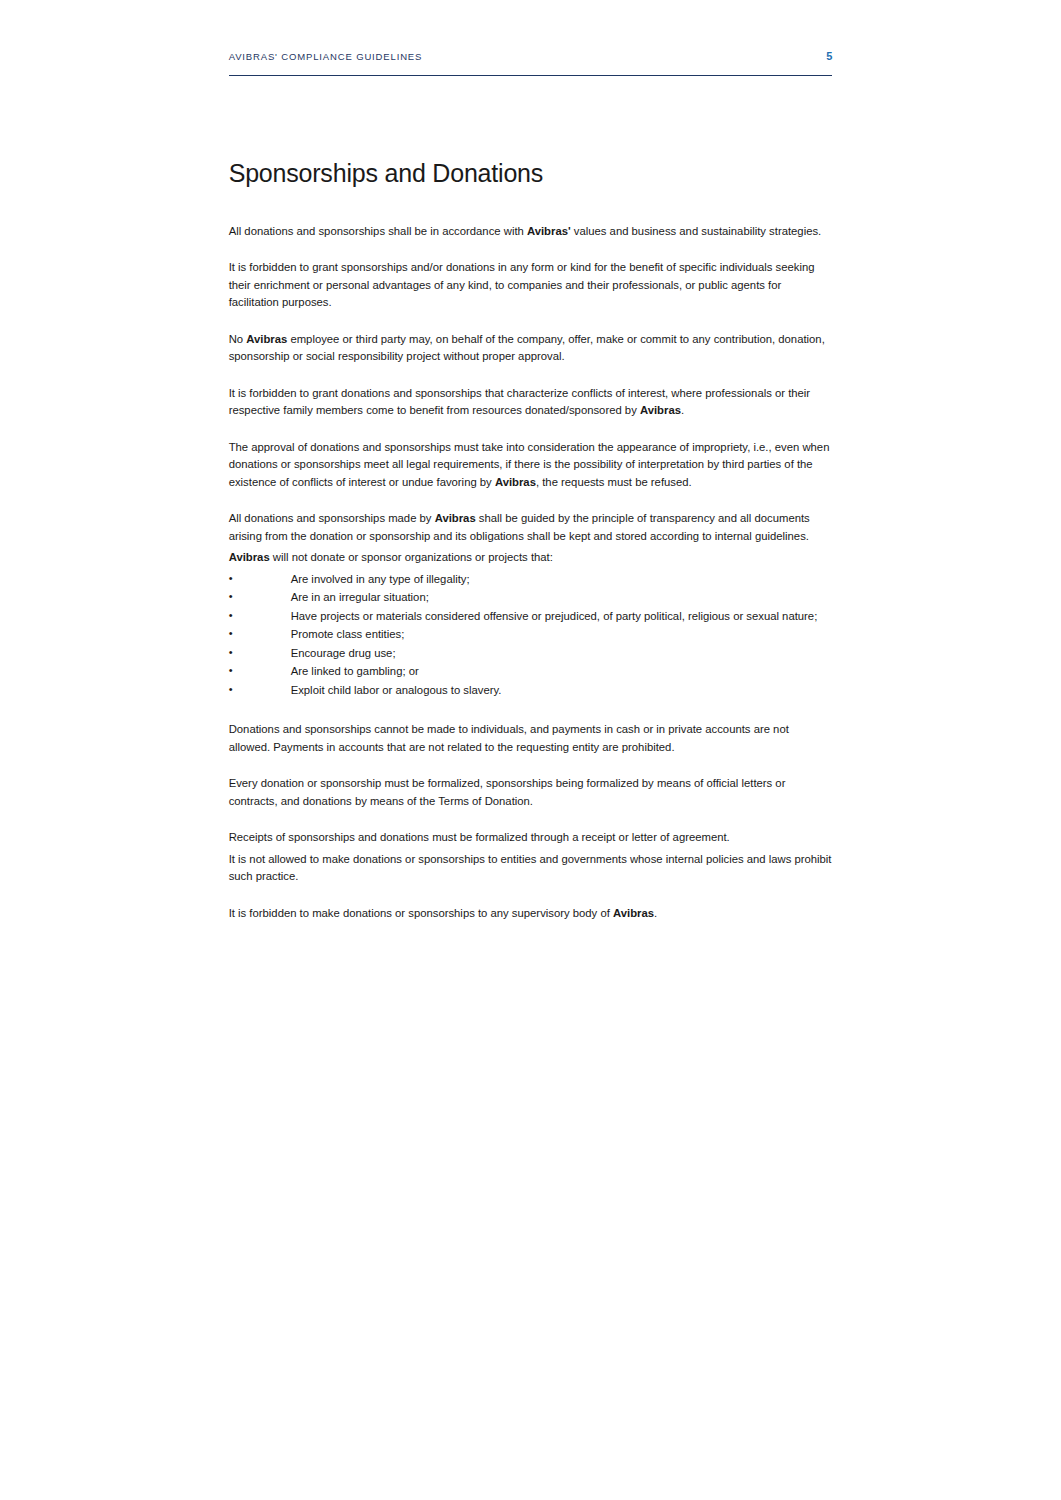Avibras' Compliance Guidelines 5
Sponsorships and Donations
All donations and sponsorships shall be in accordance with Avibras' values and business and sustainability strategies.
It is forbidden to grant sponsorships and/or donations in any form or kind for the benefit of specific individuals seeking their enrichment or personal advantages of any kind, to companies and their professionals, or public agents for facilitation purposes.
No Avibras employee or third party may, on behalf of the company, offer, make or commit to any contribution, donation, sponsorship or social responsibility project without proper approval.
It is forbidden to grant donations and sponsorships that characterize conflicts of interest, where professionals or their respective family members come to benefit from resources donated/sponsored by Avibras.
The approval of donations and sponsorships must take into consideration the appearance of impropriety, i.e., even when donations or sponsorships meet all legal requirements, if there is the possibility of interpretation by third parties of the existence of conflicts of interest or undue favoring by Avibras, the requests must be refused.
All donations and sponsorships made by Avibras shall be guided by the principle of transparency and all documents arising from the donation or sponsorship and its obligations shall be kept and stored according to internal guidelines.
Avibras will not donate or sponsor organizations or projects that:
Are involved in any type of illegality;
Are in an irregular situation;
Have projects or materials considered offensive or prejudiced, of party political, religious or sexual nature;
Promote class entities;
Encourage drug use;
Are linked to gambling; or
Exploit child labor or analogous to slavery.
Donations and sponsorships cannot be made to individuals, and payments in cash or in private accounts are not allowed. Payments in accounts that are not related to the requesting entity are prohibited.
Every donation or sponsorship must be formalized, sponsorships being formalized by means of official letters or contracts, and donations by means of the Terms of Donation.
Receipts of sponsorships and donations must be formalized through a receipt or letter of agreement.
It is not allowed to make donations or sponsorships to entities and governments whose internal policies and laws prohibit such practice.
It is forbidden to make donations or sponsorships to any supervisory body of Avibras.